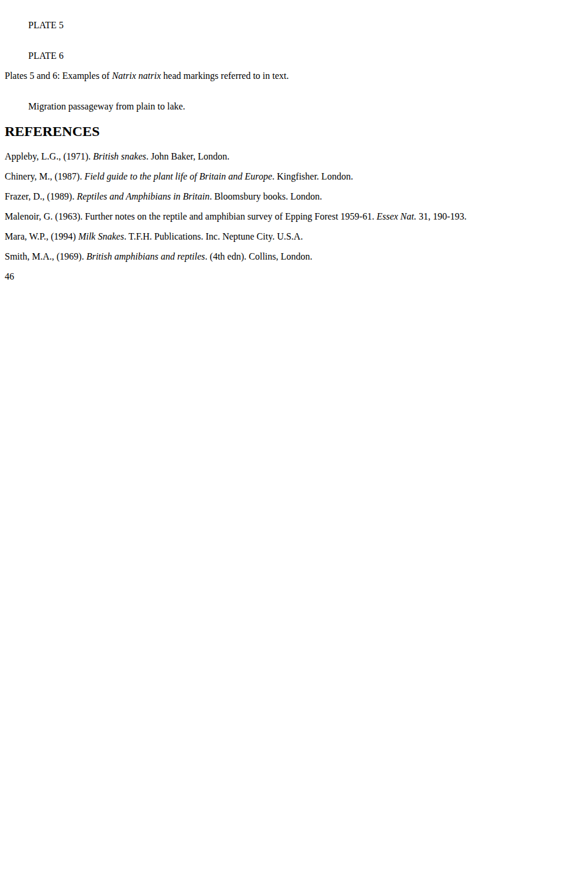PLATE 5
PLATE 6
Plates 5 and 6: Examples of Natrix natrix head markings referred to in text.
Migration passageway from plain to lake.
REFERENCES
Appleby, L.G., (1971). British snakes. John Baker, London.
Chinery, M., (1987). Field guide to the plant life of Britain and Europe. Kingfisher. London.
Frazer, D., (1989). Reptiles and Amphibians in Britain. Bloomsbury books. London.
Malenoir, G. (1963). Further notes on the reptile and amphibian survey of Epping Forest 1959-61. Essex Nat. 31, 190-193.
Mara, W.P., (1994) Milk Snakes. T.F.H. Publications. Inc. Neptune City. U.S.A.
Smith, M.A., (1969). British amphibians and reptiles. (4th edn). Collins, London.
46